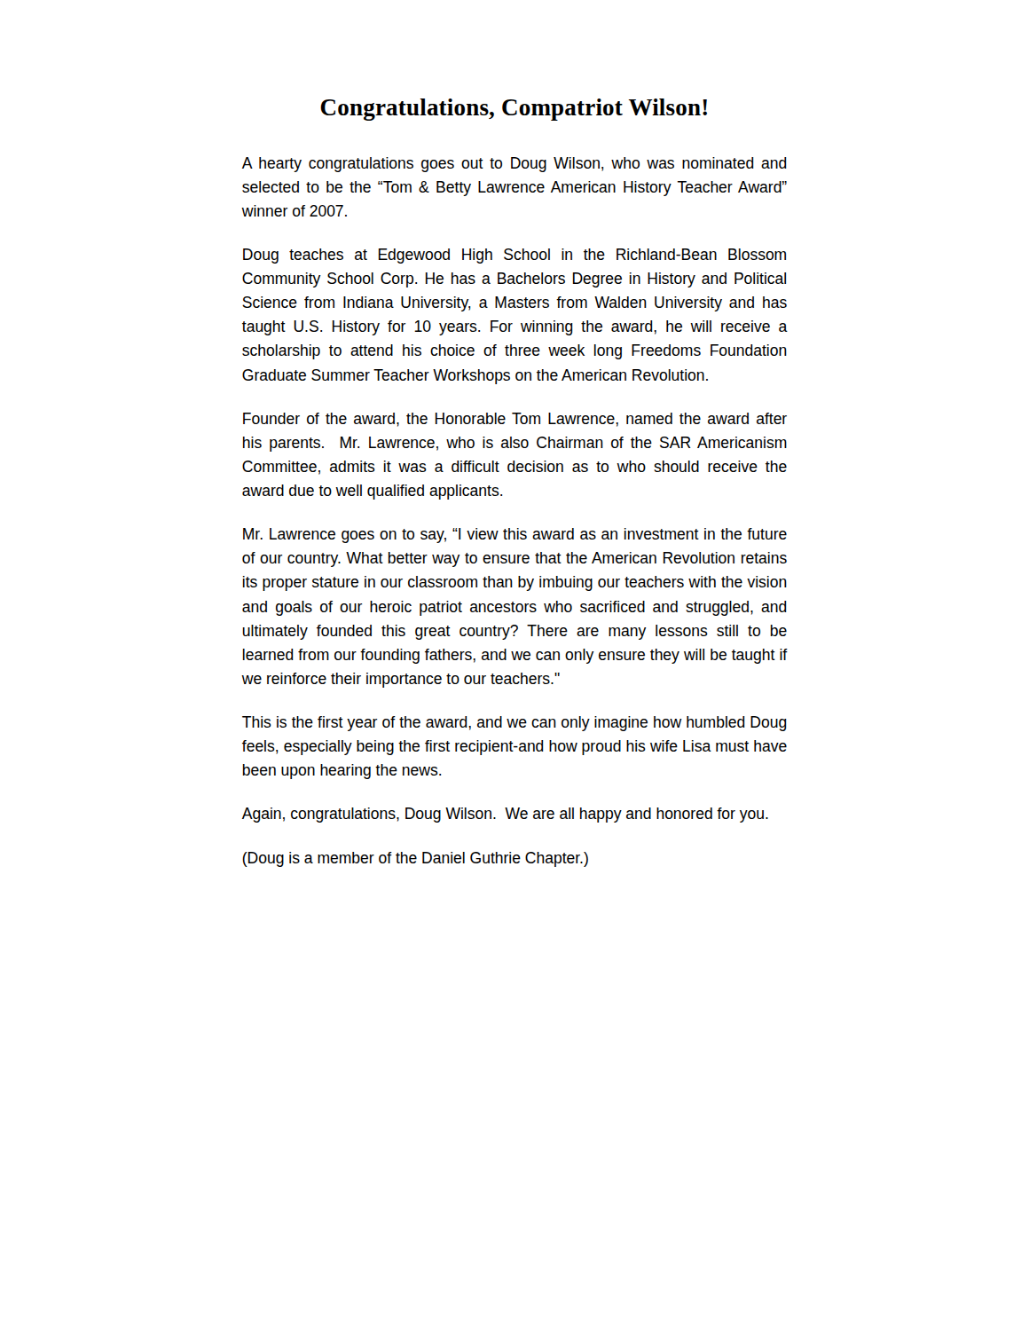Congratulations, Compatriot Wilson!
A hearty congratulations goes out to Doug Wilson, who was nominated and selected to be the “Tom & Betty Lawrence American History Teacher Award” winner of 2007.
Doug teaches at Edgewood High School in the Richland-Bean Blossom Community School Corp. He has a Bachelors Degree in History and Political Science from Indiana University, a Masters from Walden University and has taught U.S. History for 10 years. For winning the award, he will receive a scholarship to attend his choice of three week long Freedoms Foundation Graduate Summer Teacher Workshops on the American Revolution.
Founder of the award, the Honorable Tom Lawrence, named the award after his parents. Mr. Lawrence, who is also Chairman of the SAR Americanism Committee, admits it was a difficult decision as to who should receive the award due to well qualified applicants.
Mr. Lawrence goes on to say, “I view this award as an investment in the future of our country. What better way to ensure that the American Revolution retains its proper stature in our classroom than by imbuing our teachers with the vision and goals of our heroic patriot ancestors who sacrificed and struggled, and ultimately founded this great country? There are many lessons still to be learned from our founding fathers, and we can only ensure they will be taught if we reinforce their importance to our teachers."
This is the first year of the award, and we can only imagine how humbled Doug feels, especially being the first recipient-and how proud his wife Lisa must have been upon hearing the news.
Again, congratulations, Doug Wilson. We are all happy and honored for you.
(Doug is a member of the Daniel Guthrie Chapter.)